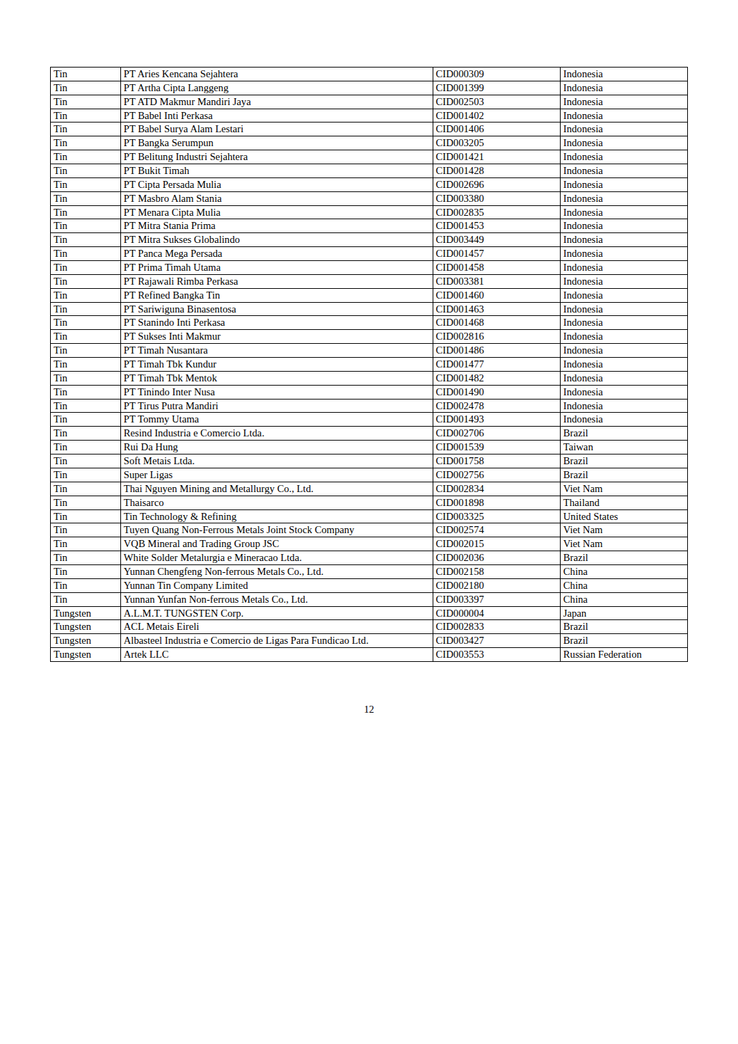| Tin | PT Aries Kencana Sejahtera | CID000309 | Indonesia |
| Tin | PT Artha Cipta Langgeng | CID001399 | Indonesia |
| Tin | PT ATD Makmur Mandiri Jaya | CID002503 | Indonesia |
| Tin | PT Babel Inti Perkasa | CID001402 | Indonesia |
| Tin | PT Babel Surya Alam Lestari | CID001406 | Indonesia |
| Tin | PT Bangka Serumpun | CID003205 | Indonesia |
| Tin | PT Belitung Industri Sejahtera | CID001421 | Indonesia |
| Tin | PT Bukit Timah | CID001428 | Indonesia |
| Tin | PT Cipta Persada Mulia | CID002696 | Indonesia |
| Tin | PT Masbro Alam Stania | CID003380 | Indonesia |
| Tin | PT Menara Cipta Mulia | CID002835 | Indonesia |
| Tin | PT Mitra Stania Prima | CID001453 | Indonesia |
| Tin | PT Mitra Sukses Globalindo | CID003449 | Indonesia |
| Tin | PT Panca Mega Persada | CID001457 | Indonesia |
| Tin | PT Prima Timah Utama | CID001458 | Indonesia |
| Tin | PT Rajawali Rimba Perkasa | CID003381 | Indonesia |
| Tin | PT Refined Bangka Tin | CID001460 | Indonesia |
| Tin | PT Sariwiguna Binasentosa | CID001463 | Indonesia |
| Tin | PT Stanindo Inti Perkasa | CID001468 | Indonesia |
| Tin | PT Sukses Inti Makmur | CID002816 | Indonesia |
| Tin | PT Timah Nusantara | CID001486 | Indonesia |
| Tin | PT Timah Tbk Kundur | CID001477 | Indonesia |
| Tin | PT Timah Tbk Mentok | CID001482 | Indonesia |
| Tin | PT Tinindo Inter Nusa | CID001490 | Indonesia |
| Tin | PT Tirus Putra Mandiri | CID002478 | Indonesia |
| Tin | PT Tommy Utama | CID001493 | Indonesia |
| Tin | Resind Industria e Comercio Ltda. | CID002706 | Brazil |
| Tin | Rui Da Hung | CID001539 | Taiwan |
| Tin | Soft Metais Ltda. | CID001758 | Brazil |
| Tin | Super Ligas | CID002756 | Brazil |
| Tin | Thai Nguyen Mining and Metallurgy Co., Ltd. | CID002834 | Viet Nam |
| Tin | Thaisarco | CID001898 | Thailand |
| Tin | Tin Technology & Refining | CID003325 | United States |
| Tin | Tuyen Quang Non-Ferrous Metals Joint Stock Company | CID002574 | Viet Nam |
| Tin | VQB Mineral and Trading Group JSC | CID002015 | Viet Nam |
| Tin | White Solder Metalurgia e Mineracao Ltda. | CID002036 | Brazil |
| Tin | Yunnan Chengfeng Non-ferrous Metals Co., Ltd. | CID002158 | China |
| Tin | Yunnan Tin Company Limited | CID002180 | China |
| Tin | Yunnan Yunfan Non-ferrous Metals Co., Ltd. | CID003397 | China |
| Tungsten | A.L.M.T. TUNGSTEN Corp. | CID000004 | Japan |
| Tungsten | ACL Metais Eireli | CID002833 | Brazil |
| Tungsten | Albasteel Industria e Comercio de Ligas Para Fundicao Ltd. | CID003427 | Brazil |
| Tungsten | Artek LLC | CID003553 | Russian Federation |
12